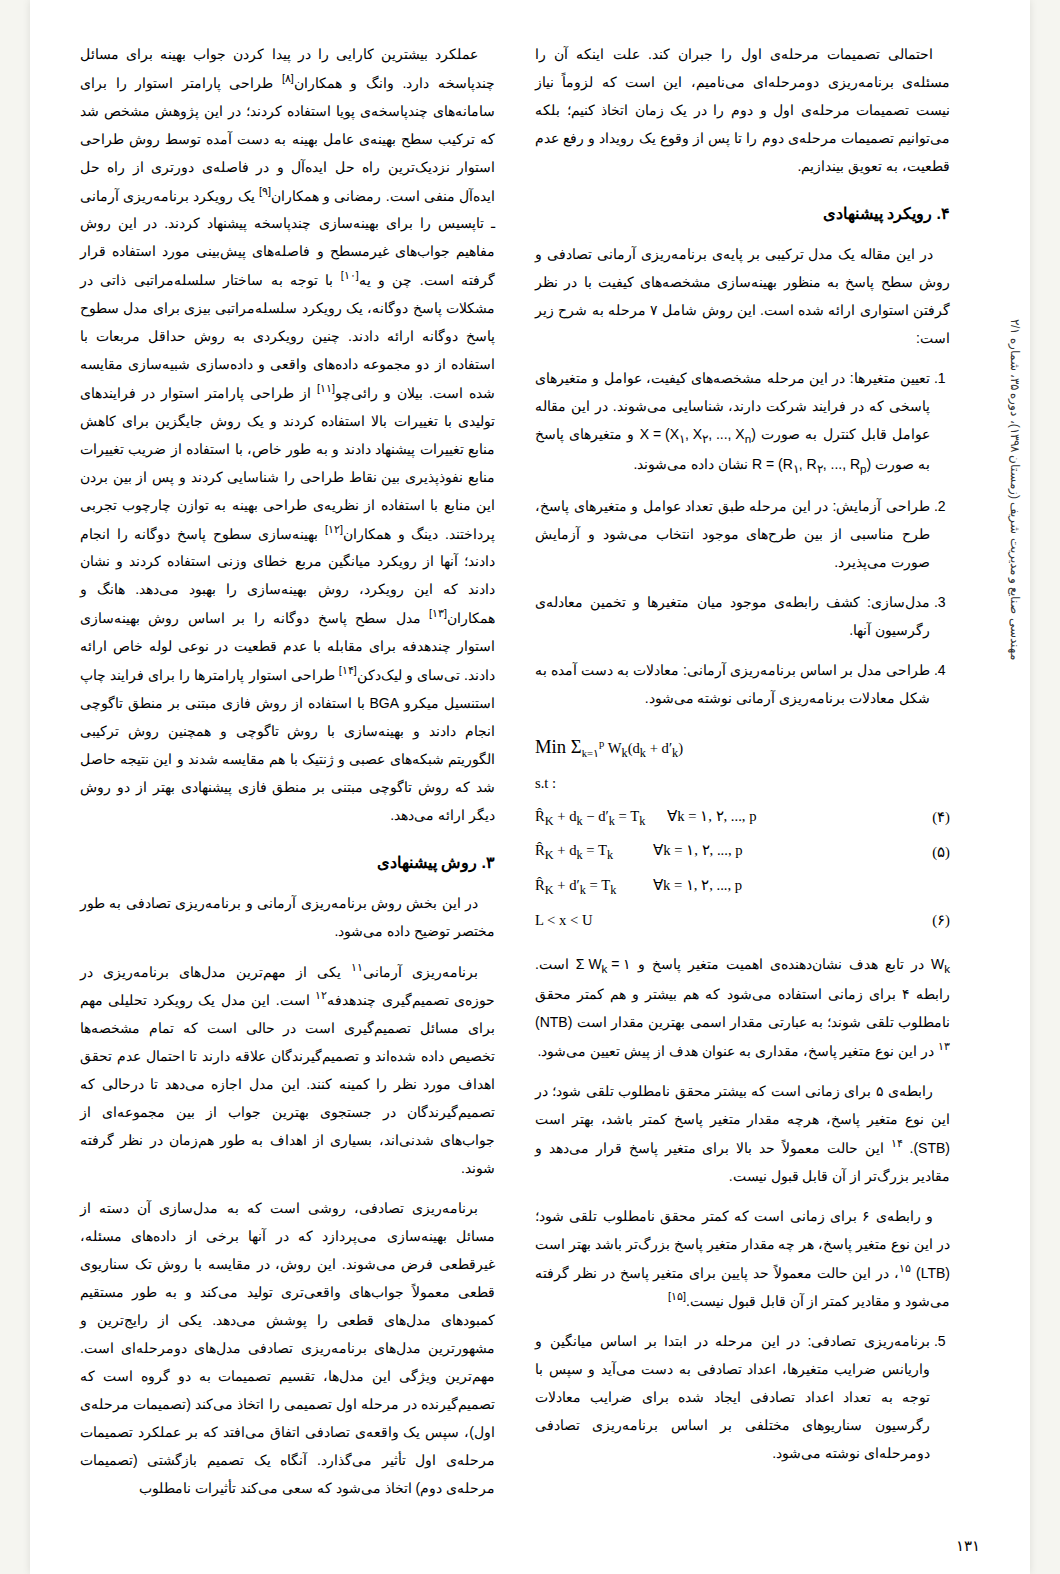مهندسی صنایع و مدیریت شریف (زمستان ۱۳۹۸)، دوره ۳۵، شماره ۲/۱
عملکرد بیشترین کارایی را در پیدا کردن جواب بهینه برای مسائل چندپاسخه دارد. وانگ و همکاران[۸] طراحی پارامتر استوار را برای سامانه‌های چندپاسخه‌ی پویا استفاده کردند؛ در این پژوهش مشخص شد که ترکیب سطح بهینه‌ی عامل بهینه به دست آمده توسط روش طراحی استوار نزدیک‌ترین راه حل ایده‌آل و در فاصله‌ی دورتری از راه حل ایده‌آل منفی است. رمضانی و همکاران[۹] یک رویکرد برنامه‌ریزی آرمانی ـ تاپسیس را برای بهینه‌سازی چندپاسخه پیشنهاد کردند. در این روش مفاهیم جواب‌های غیرمسطح و فاصله‌های پیش‌بینی مورد استفاده قرار گرفته است. چن و یه[۱۰] با توجه به ساختار سلسله‌مراتبی ذاتی در مشکلات پاسخ دوگانه، یک رویکرد سلسله‌مراتبی بیزی برای مدل سطوح پاسخ دوگانه ارائه دادند. چنین رویکردی به روش حداقل مربعات با استفاده از دو مجموعه داده‌های واقعی و داده‌سازی شبیه‌سازی مقایسه شده است. بیلان و رائی‌چو[۱۱] از طراحی پارامتر استوار در فرایندهای تولیدی با تغییرات بالا استفاده کردند و یک روش جایگزین برای کاهش منابع تغییرات پیشنهاد دادند و به طور خاص، با استفاده از ضریب تغییرات منابع نفوذپذیری بین نقاط طراحی را شناسایی کردند و پس از بین بردن این منابع با استفاده از نظریه‌ی طراحی بهینه به توازن چارچوب تجربی پرداختند. دینگ و همکاران[۱۲] بهینه‌سازی سطوح پاسخ دوگانه را انجام دادند؛ آنها از رویکرد میانگین مربع خطای وزنی استفاده کردند و نشان دادند که این رویکرد، روش بهینه‌سازی را بهبود می‌دهد. هانگ و همکاران[۱۳] مدل سطح پاسخ دوگانه را بر اساس روش بهینه‌سازی استوار چندهدفه برای مقابله با عدم قطعیت در نوعی لوله خاص ارائه دادند. تی‌سای و لیک‌دکن[۱۴] طراحی استوار پارامترها را برای فرایند چاپ استنسیل میکرو BGA با استفاده از روش فازی مبتنی بر منطق تاگوچی انجام دادند و بهینه‌سازی با روش تاگوچی و همچنین روش ترکیبی الگوریتم شبکه‌های عصبی و ژنتیک با هم مقایسه شدند و این نتیجه حاصل شد که روش تاگوچی مبتنی بر منطق فازی پیشنهادی بهتر از دو روش دیگر ارائه می‌دهد.
۳. روش پیشنهادی
در این بخش روش برنامه‌ریزی آرمانی و برنامه‌ریزی تصادفی به طور مختصر توضیح داده می‌شود.
برنامه‌ریزی آرمانی۱۱ یکی از مهم‌ترین مدل‌های برنامه‌ریزی در حوزه‌ی تصمیم‌گیری چندهدفه۱۲ است. این مدل یک رویکرد تحلیلی مهم برای مسائل تصمیم‌گیری است در حالی است که تمام مشخصه‌ها تخصیص داده شده‌اند و تصمیم‌گیرندگان علاقه دارند تا احتمال عدم تحقق اهداف مورد نظر را کمینه کنند. این مدل اجازه می‌دهد تا درحالی که تصمیم‌گیرندگان در جستجوی بهترین جواب از بین مجموعه‌ای از جواب‌های شدنی‌اند، بسیاری از اهداف به طور هم‌زمان در نظر گرفته شوند.
برنامه‌ریزی تصادفی، روشی است که به مدل‌سازی آن دسته از مسائل بهینه‌سازی می‌پردازد که در آنها برخی از داده‌های مسئله، غیرقطعی فرض می‌شوند. این روش، در مقایسه با روش تک سناریوی قطعی معمولاً جواب‌های واقعی‌تری تولید می‌کند و به طور مستقیم کمبودهای مدل‌های قطعی را پوشش می‌دهد. یکی از رایج‌ترین و مشهورترین مدل‌های برنامه‌ریزی تصادفی مدل‌های دومرحله‌ای است. مهم‌ترین ویژگی این مدل‌ها، تقسیم تصمیمات به دو گروه است که تصمیم‌گیرنده در مرحله اول تصمیمی را اتخاذ می‌کند (تصمیمات مرحله‌ی اول)، سپس یک واقعه‌ی تصادفی اتفاق می‌افتد که بر عملکرد تصمیمات مرحله‌ی اول تأثیر می‌گذارد. آنگاه یک تصمیم بازگشتی (تصمیمات مرحله‌ی دوم) اتخاذ می‌شود که سعی می‌کند تأثیرات نامطلوب
احتمالی تصمیمات مرحله‌ی اول را جبران کند. علت اینکه آن را مسئله‌ی برنامه‌ریزی دومرحله‌ای می‌نامیم، این است که لزوماً نیاز نیست تصمیمات مرحله‌ی اول و دوم را در یک زمان اتخاذ کنیم؛ بلکه می‌توانیم تصمیمات مرحله‌ی دوم را تا پس از وقوع یک رویداد و رفع عدم قطعیت، به تعویق بیندازیم.
۴. رویکرد پیشنهادی
در این مقاله یک مدل ترکیبی بر پایه‌ی برنامه‌ریزی آرمانی تصادفی و روش سطح پاسخ به منظور بهینه‌سازی مشخصه‌های کیفیت با در نظر گرفتن استواری ارائه شده است. این روش شامل ۷ مرحله به شرح زیر است:
تعیین متغیرها: در این مرحله مشخصه‌های کیفیت، عوامل و متغیرهای پاسخی که در فرایند شرکت دارند، شناسایی می‌شوند. در این مقاله عوامل قابل کنترل به صورت X = (X۱, X۲, ..., Xn) و متغیرهای پاسخ به صورت R = (R۱, R۲, ..., Rp) نشان داده می‌شوند.
طراحی آزمایش: در این مرحله طبق تعداد عوامل و متغیرهای پاسخ، طرح مناسبی از بین طرح‌های موجود انتخاب می‌شود و آزمایش صورت می‌پذیرد.
مدل‌سازی: کشف رابطه‌ی موجود میان متغیرها و تخمین معادله‌ی رگرسیون آنها.
طراحی مدل بر اساس برنامه‌ریزی آرمانی: معادلات به دست آمده به شکل معادلات برنامه‌ریزی آرمانی نوشته می‌شود.
Min Σk=۱p Wk(dk + d′k)
s.t :
R̂K + dk − d′k = Tk ∀k = ۱, ۲, ..., p
(۴)
R̂K + dk = Tk ∀k = ۱, ۲, ..., p
(۵)
R̂K + d′k = Tk ∀k = ۱, ۲, ..., p
L < x < U
(۶)
Wk در تابع هدف نشان‌دهنده‌ی اهمیت متغیر پاسخ و Σ Wk = ۱ است. رابطه ۴ برای زمانی استفاده می‌شود که هم بیشتر و هم کمتر محقق نامطلوب تلقی شوند؛ به عبارتی مقدار اسمی بهترین مقدار است (NTB) ۱۳ در این نوع متغیر پاسخ، مقداری به عنوان هدف از پیش تعیین می‌شود.
رابطه‌ی ۵ برای زمانی است که بیشتر محقق نامطلوب تلقی شود؛ در این نوع متغیر پاسخ، هرچه مقدار متغیر پاسخ کمتر باشد، بهتر است (STB). ۱۴ این حالت معمولاً حد بالا برای متغیر پاسخ قرار می‌دهد و مقادیر بزرگ‌تر از آن قابل قبول نیست.
و رابطه‌ی ۶ برای زمانی است که کمتر محقق نامطلوب تلقی شود؛ در این نوع متغیر پاسخ، هر چه مقدار متغیر پاسخ بزرگ‌تر باشد بهتر است (LTB) ۱۵، در این حالت معمولاً حد پایین برای متغیر پاسخ در نظر گرفته می‌شود و مقادیر کمتر از آن قابل قبول نیست.[۱۵]
برنامه‌ریزی تصادفی: در این مرحله در ابتدا بر اساس میانگین و واریانس ضرایب متغیرها، اعداد تصادفی به دست می‌آید و سپس با توجه به تعداد اعداد تصادفی ایجاد شده برای ضرایب معادلات رگرسیون سناریوهای مختلفی بر اساس برنامه‌ریزی تصادفی دومرحله‌ای نوشته می‌شود.
۱۳۱